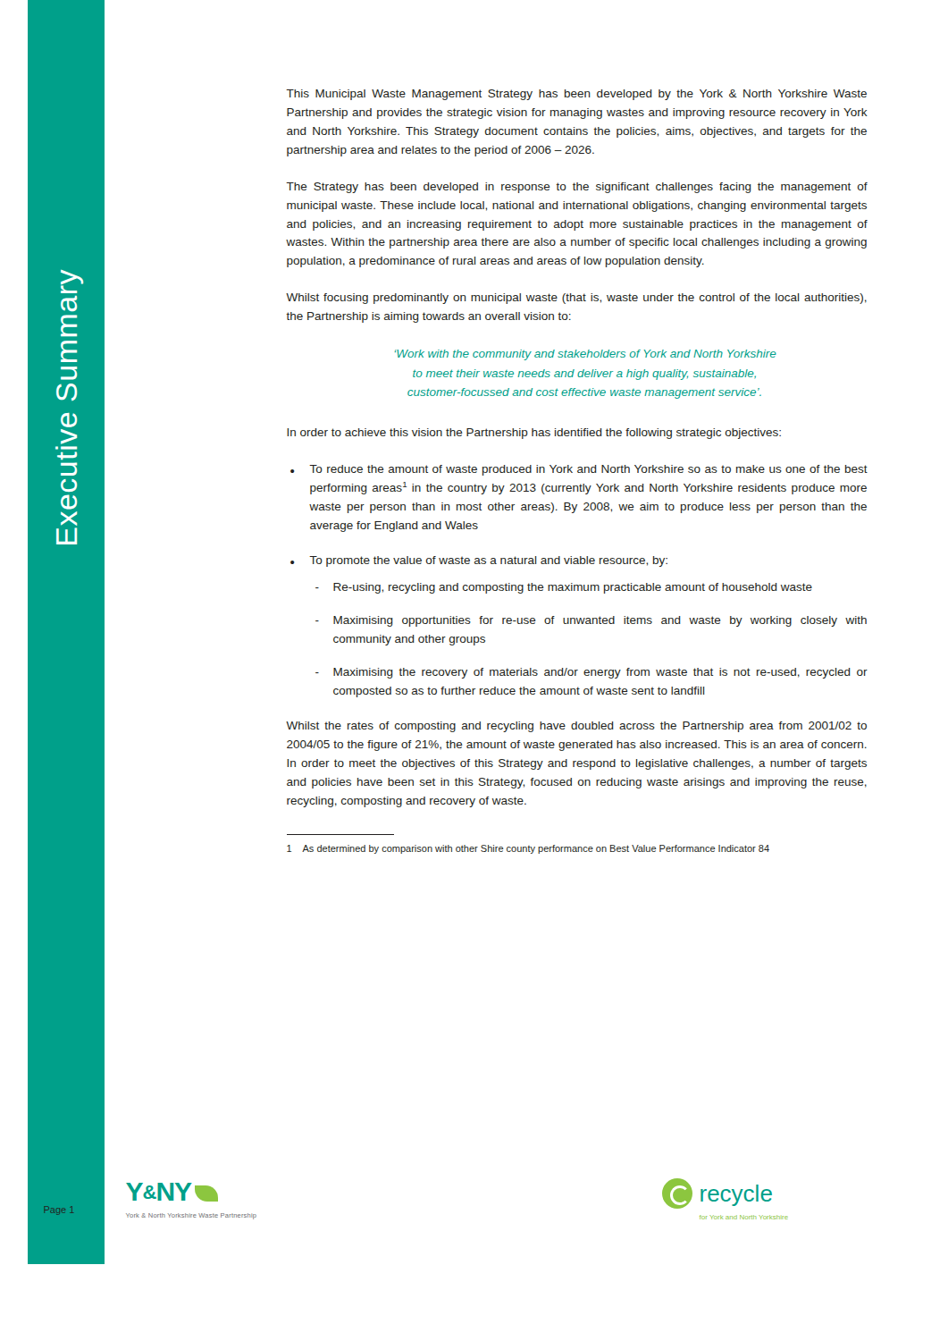Executive Summary
This Municipal Waste Management Strategy has been developed by the York & North Yorkshire Waste Partnership and provides the strategic vision for managing wastes and improving resource recovery in York and North Yorkshire. This Strategy document contains the policies, aims, objectives, and targets for the partnership area and relates to the period of 2006 – 2026.
The Strategy has been developed in response to the significant challenges facing the management of municipal waste. These include local, national and international obligations, changing environmental targets and policies, and an increasing requirement to adopt more sustainable practices in the management of wastes. Within the partnership area there are also a number of specific local challenges including a growing population, a predominance of rural areas and areas of low population density.
Whilst focusing predominantly on municipal waste (that is, waste under the control of the local authorities), the Partnership is aiming towards an overall vision to:
‘Work with the community and stakeholders of York and North Yorkshire to meet their waste needs and deliver a high quality, sustainable, customer-focussed and cost effective waste management service’.
In order to achieve this vision the Partnership has identified the following strategic objectives:
To reduce the amount of waste produced in York and North Yorkshire so as to make us one of the best performing areas1 in the country by 2013 (currently York and North Yorkshire residents produce more waste per person than in most other areas). By 2008, we aim to produce less per person than the average for England and Wales
To promote the value of waste as a natural and viable resource, by:
Re-using, recycling and composting the maximum practicable amount of household waste
Maximising opportunities for re-use of unwanted items and waste by working closely with community and other groups
Maximising the recovery of materials and/or energy from waste that is not re-used, recycled or composted so as to further reduce the amount of waste sent to landfill
Whilst the rates of composting and recycling have doubled across the Partnership area from 2001/02 to 2004/05 to the figure of 21%, the amount of waste generated has also increased. This is an area of concern. In order to meet the objectives of this Strategy and respond to legislative challenges, a number of targets and policies have been set in this Strategy, focused on reducing waste arisings and improving the reuse, recycling, composting and recovery of waste.
1 As determined by comparison with other Shire county performance on Best Value Performance Indicator 84
Page 1
Y&NY
York & North Yorkshire Waste Partnership
recycle
for York and North Yorkshire